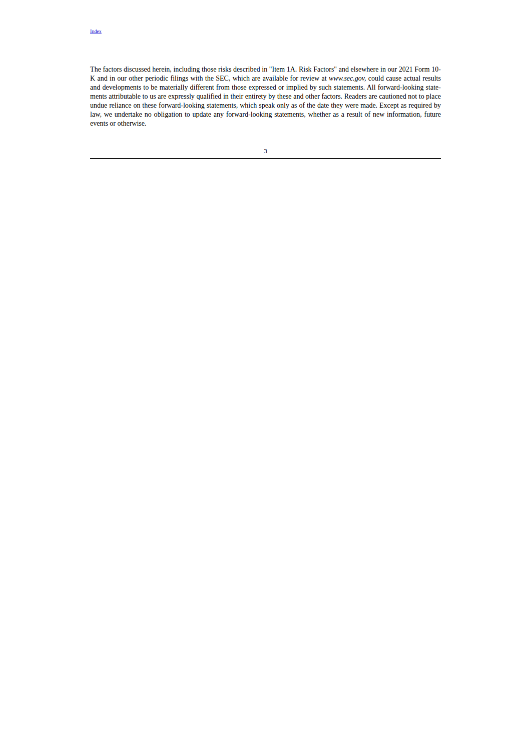Index
The factors discussed herein, including those risks described in "Item 1A. Risk Factors" and elsewhere in our 2021 Form 10-K and in our other periodic filings with the SEC, which are available for review at www.sec.gov, could cause actual results and developments to be materially different from those expressed or implied by such statements. All forward-looking statements attributable to us are expressly qualified in their entirety by these and other factors. Readers are cautioned not to place undue reliance on these forward-looking statements, which speak only as of the date they were made. Except as required by law, we undertake no obligation to update any forward-looking statements, whether as a result of new information, future events or otherwise.
3